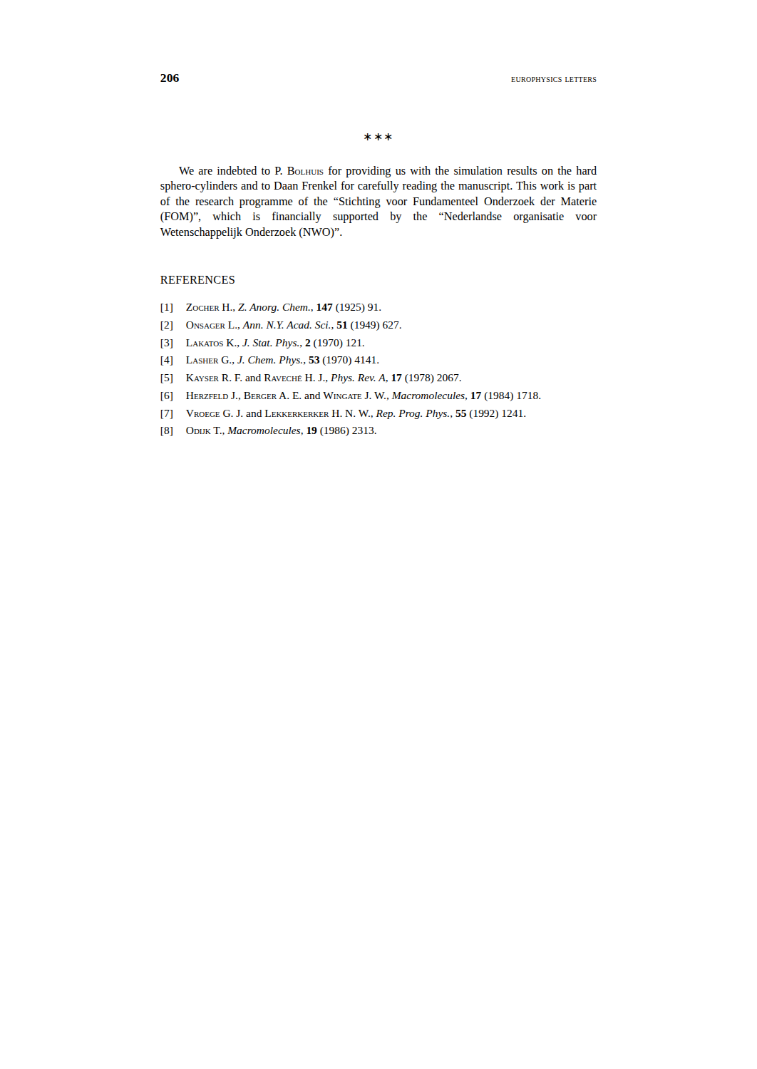206 europhysics letters
∗∗∗
We are indebted to P. Bolhuis for providing us with the simulation results on the hard sphero-cylinders and to Daan Frenkel for carefully reading the manuscript. This work is part of the research programme of the “Stichting voor Fundamenteel Onderzoek der Materie (FOM)”, which is financially supported by the “Nederlandse organisatie voor Wetenschappelijk Onderzoek (NWO)”.
REFERENCES
[1] Zocher H., Z. Anorg. Chem., 147 (1925) 91.
[2] Onsager L., Ann. N.Y. Acad. Sci., 51 (1949) 627.
[3] Lakatos K., J. Stat. Phys., 2 (1970) 121.
[4] Lasher G., J. Chem. Phys., 53 (1970) 4141.
[5] Kayser R. F. and Raveché H. J., Phys. Rev. A, 17 (1978) 2067.
[6] Herzfeld J., Berger A. E. and Wingate J. W., Macromolecules, 17 (1984) 1718.
[7] Vroege G. J. and Lekkerkerker H. N. W., Rep. Prog. Phys., 55 (1992) 1241.
[8] Odijk T., Macromolecules, 19 (1986) 2313.